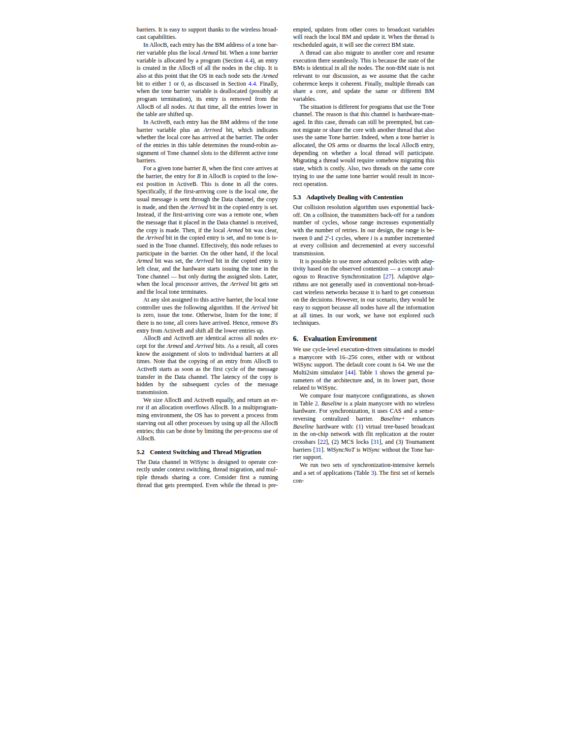barriers. It is easy to support thanks to the wireless broadcast capabilities.
In AllocB, each entry has the BM address of a tone barrier variable plus the local Armed bit. When a tone barrier variable is allocated by a program (Section 4.4), an entry is created in the AllocB of all the nodes in the chip. It is also at this point that the OS in each node sets the Armed bit to either 1 or 0, as discussed in Section 4.4. Finally, when the tone barrier variable is deallocated (possibly at program termination), its entry is removed from the AllocB of all nodes. At that time, all the entries lower in the table are shifted up.
In ActiveB, each entry has the BM address of the tone barrier variable plus an Arrived bit, which indicates whether the local core has arrived at the barrier. The order of the entries in this table determines the round-robin assignment of Tone channel slots to the different active tone barriers.
For a given tone barrier B, when the first core arrives at the barrier, the entry for B in AllocB is copied to the lowest position in ActiveB. This is done in all the cores. Specifically, if the first-arriving core is the local one, the usual message is sent through the Data channel, the copy is made, and then the Arrived bit in the copied entry is set. Instead, if the first-arriving core was a remote one, when the message that it placed in the Data channel is received, the copy is made. Then, if the local Armed bit was clear, the Arrived bit in the copied entry is set, and no tone is issued in the Tone channel. Effectively, this node refuses to participate in the barrier. On the other hand, if the local Armed bit was set, the Arrived bit in the copied entry is left clear, and the hardware starts issuing the tone in the Tone channel — but only during the assigned slots. Later, when the local processor arrives, the Arrived bit gets set and the local tone terminates.
At any slot assigned to this active barrier, the local tone controller uses the following algorithm. If the Arrived bit is zero, issue the tone. Otherwise, listen for the tone; if there is no tone, all cores have arrived. Hence, remove B's entry from ActiveB and shift all the lower entries up.
AllocB and ActiveB are identical across all nodes except for the Armed and Arrived bits. As a result, all cores know the assignment of slots to individual barriers at all times. Note that the copying of an entry from AllocB to ActiveB starts as soon as the first cycle of the message transfer in the Data channel. The latency of the copy is hidden by the subsequent cycles of the message transmission.
We size AllocB and ActiveB equally, and return an error if an allocation overflows AllocB. In a multiprogramming environment, the OS has to prevent a process from starving out all other processes by using up all the AllocB entries; this can be done by limiting the per-process use of AllocB.
5.2 Context Switching and Thread Migration
The Data channel in WiSync is designed to operate correctly under context switching, thread migration, and mul-
tiple threads sharing a core. Consider first a running thread that gets preempted. Even while the thread is preempted, updates from other cores to broadcast variables will reach the local BM and update it. When the thread is rescheduled again, it will see the correct BM state.
A thread can also migrate to another core and resume execution there seamlessly. This is because the state of the BMs is identical in all the nodes. The non-BM state is not relevant to our discussion, as we assume that the cache coherence keeps it coherent. Finally, multiple threads can share a core, and update the same or different BM variables.
The situation is different for programs that use the Tone channel. The reason is that this channel is hardware-managed. In this case, threads can still be preempted, but cannot migrate or share the core with another thread that also uses the same Tone barrier. Indeed, when a tone barrier is allocated, the OS arms or disarms the local AllocB entry, depending on whether a local thread will participate. Migrating a thread would require somehow migrating this state, which is costly. Also, two threads on the same core trying to use the same tone barrier would result in incorrect operation.
5.3 Adaptively Dealing with Contention
Our collision resolution algorithm uses exponential backoff. On a collision, the transmitters back-off for a random number of cycles, whose range increases exponentially with the number of retries. In our design, the range is between 0 and 2i-1 cycles, where i is a number incremented at every collision and decremented at every successful transmission.
It is possible to use more advanced policies with adaptivity based on the observed contention — a concept analogous to Reactive Synchronization [27]. Adaptive algorithms are not generally used in conventional non-broadcast wireless networks because it is hard to get consensus on the decisions. However, in our scenario, they would be easy to support because all nodes have all the information at all times. In our work, we have not explored such techniques.
6. Evaluation Environment
We use cycle-level execution-driven simulations to model a manycore with 16–256 cores, either with or without WiSync support. The default core count is 64. We use the Multi2sim simulator [44]. Table 1 shows the general parameters of the architecture and, in its lower part, those related to WiSync.
We compare four manycore configurations, as shown in Table 2. Baseline is a plain manycore with no wireless hardware. For synchronization, it uses CAS and a sense-reversing centralized barrier. Baseline+ enhances Baseline hardware with: (1) virtual tree-based broadcast in the on-chip network with flit replication at the router crossbars [22], (2) MCS locks [31], and (3) Tournament barriers [31]. WiSyncNoT is WiSync without the Tone barrier support.
We run two sets of synchronization-intensive kernels and a set of applications (Table 3). The first set of kernels con-